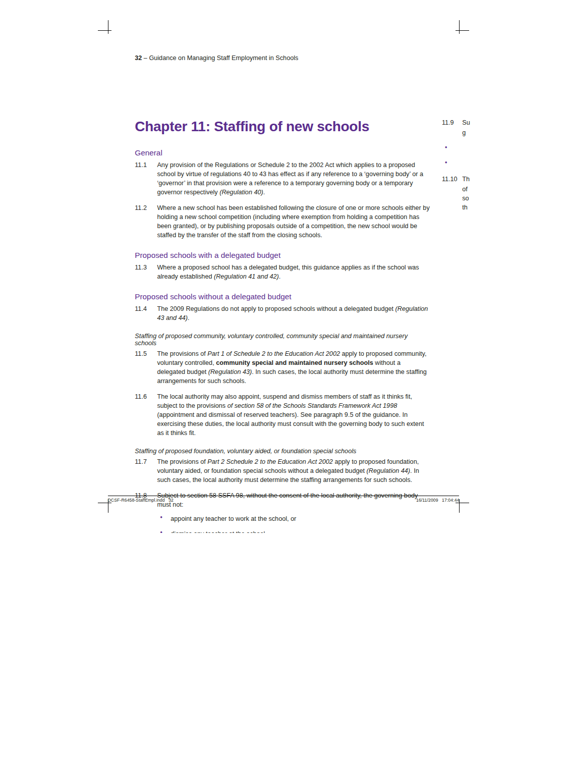32 – Guidance on Managing Staff Employment in Schools
Chapter 11: Staffing of new schools
General
11.1
Any provision of the Regulations or Schedule 2 to the 2002 Act which applies to a proposed school by virtue of regulations 40 to 43 has effect as if any reference to a ‘governing body’ or a ‘governor’ in that provision were a reference to a temporary governing body or a temporary governor respectively (Regulation 40).
11.2
Where a new school has been established following the closure of one or more schools either by holding a new school competition (including where exemption from holding a competition has been granted), or by publishing proposals outside of a competition, the new school would be staffed by the transfer of the staff from the closing schools.
Proposed schools with a delegated budget
11.3
Where a proposed school has a delegated budget, this guidance applies as if the school was already established (Regulation 41 and 42).
Proposed schools without a delegated budget
11.4
The 2009 Regulations do not apply to proposed schools without a delegated budget (Regulation 43 and 44).
Staffing of proposed community, voluntary controlled, community special and maintained nursery schools
11.5
The provisions of Part 1 of Schedule 2 to the Education Act 2002 apply to proposed community, voluntary controlled, community special and maintained nursery schools without a delegated budget (Regulation 43). In such cases, the local authority must determine the staffing arrangements for such schools.
11.6
The local authority may also appoint, suspend and dismiss members of staff as it thinks fit, subject to the provisions of section 58 of the Schools Standards Framework Act 1998 (appointment and dismissal of reserved teachers). See paragraph 9.5 of the guidance. In exercising these duties, the local authority must consult with the governing body to such extent as it thinks fit.
Staffing of proposed foundation, voluntary aided, or foundation special schools
11.7
The provisions of Part 2 Schedule 2 to the Education Act 2002 apply to proposed foundation, voluntary aided, or foundation special schools without a delegated budget (Regulation 44). In such cases, the local authority must determine the staffing arrangements for such schools.
11.8
Subject to section 58 SSFA 98, without the consent of the local authority, the governing body must not:
appoint any teacher to work at the school, or
dismiss any teacher at the school.
11.9 Su
g
11.10 Th
of
so
th
DCSF-R6458-StaffEmpl.indd 32
16/11/2009 17:04:44